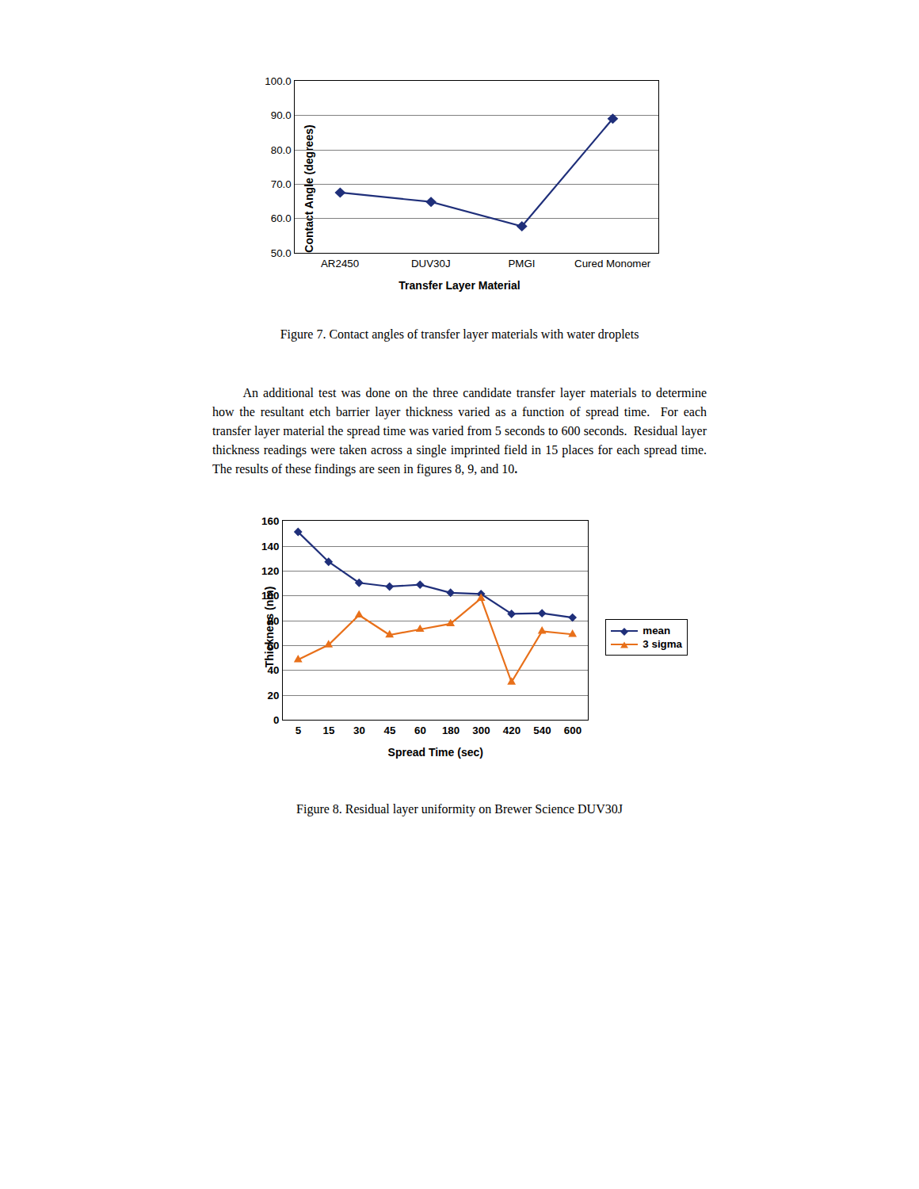Contact Angle (degrees)
100.0
90.0
80.0
70.0
60.0
50.0
AR2450
DUV30J
PMGI
Cured Monomer
Transfer Layer Material
Figure 7. Contact angles of transfer layer materials with water droplets
An additional test was done on the three candidate transfer layer materials to determine how the resultant etch barrier layer thickness varied as a function of spread time. For each transfer layer material the spread time was varied from 5 seconds to 600 seconds. Residual layer thickness readings were taken across a single imprinted field in 15 places for each spread time. The results of these findings are seen in figures 8, 9, and 10.
Thickness (nm)
160
140
120
100
80
60
40
20
0
5
15
30
45
60
180
300
420
540
600
mean
3 sigma
Spread Time (sec)
Figure 8. Residual layer uniformity on Brewer Science DUV30J